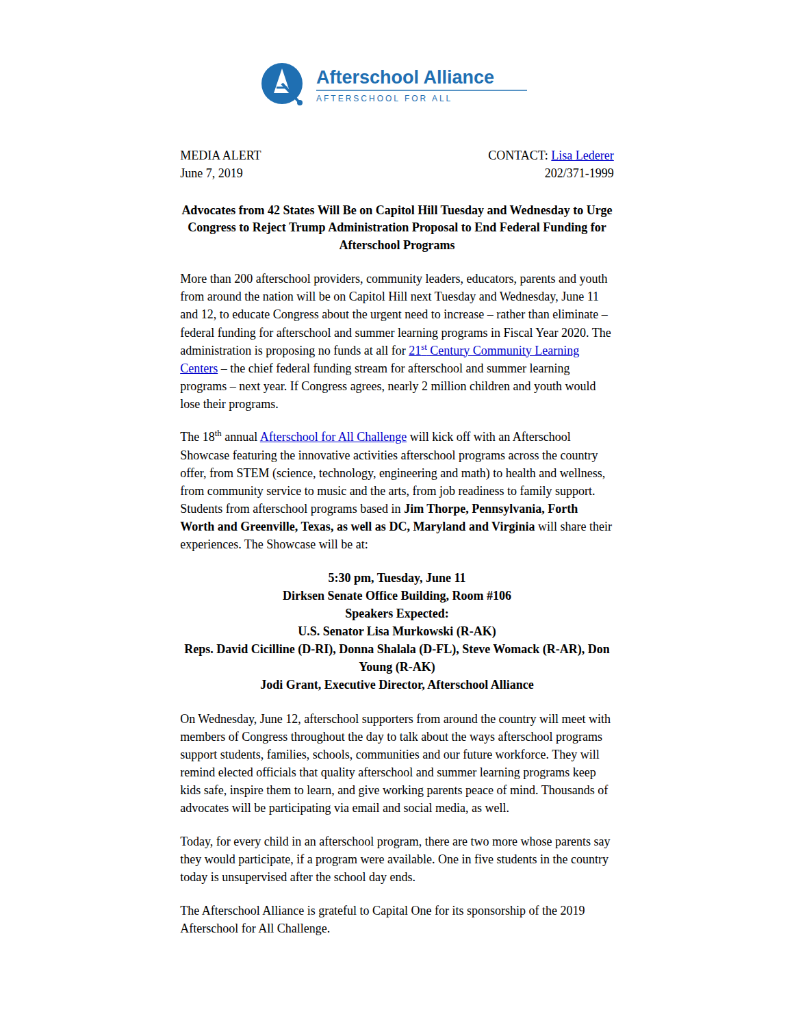Afterschool Alliance AFTERSCHOOL FOR ALL
| MEDIA ALERT | CONTACT: Lisa Lederer |
| June 7, 2019 | 202/371-1999 |
Advocates from 42 States Will Be on Capitol Hill Tuesday and Wednesday to Urge Congress to Reject Trump Administration Proposal to End Federal Funding for Afterschool Programs
More than 200 afterschool providers, community leaders, educators, parents and youth from around the nation will be on Capitol Hill next Tuesday and Wednesday, June 11 and 12, to educate Congress about the urgent need to increase – rather than eliminate – federal funding for afterschool and summer learning programs in Fiscal Year 2020. The administration is proposing no funds at all for 21st Century Community Learning Centers – the chief federal funding stream for afterschool and summer learning programs – next year. If Congress agrees, nearly 2 million children and youth would lose their programs.
The 18th annual Afterschool for All Challenge will kick off with an Afterschool Showcase featuring the innovative activities afterschool programs across the country offer, from STEM (science, technology, engineering and math) to health and wellness, from community service to music and the arts, from job readiness to family support. Students from afterschool programs based in Jim Thorpe, Pennsylvania, Forth Worth and Greenville, Texas, as well as DC, Maryland and Virginia will share their experiences. The Showcase will be at:
5:30 pm, Tuesday, June 11
Dirksen Senate Office Building, Room #106
Speakers Expected:
U.S. Senator Lisa Murkowski (R-AK)
Reps. David Cicilline (D-RI), Donna Shalala (D-FL), Steve Womack (R-AR), Don Young (R-AK)
Jodi Grant, Executive Director, Afterschool Alliance
On Wednesday, June 12, afterschool supporters from around the country will meet with members of Congress throughout the day to talk about the ways afterschool programs support students, families, schools, communities and our future workforce. They will remind elected officials that quality afterschool and summer learning programs keep kids safe, inspire them to learn, and give working parents peace of mind. Thousands of advocates will be participating via email and social media, as well.
Today, for every child in an afterschool program, there are two more whose parents say they would participate, if a program were available. One in five students in the country today is unsupervised after the school day ends.
The Afterschool Alliance is grateful to Capital One for its sponsorship of the 2019 Afterschool for All Challenge.